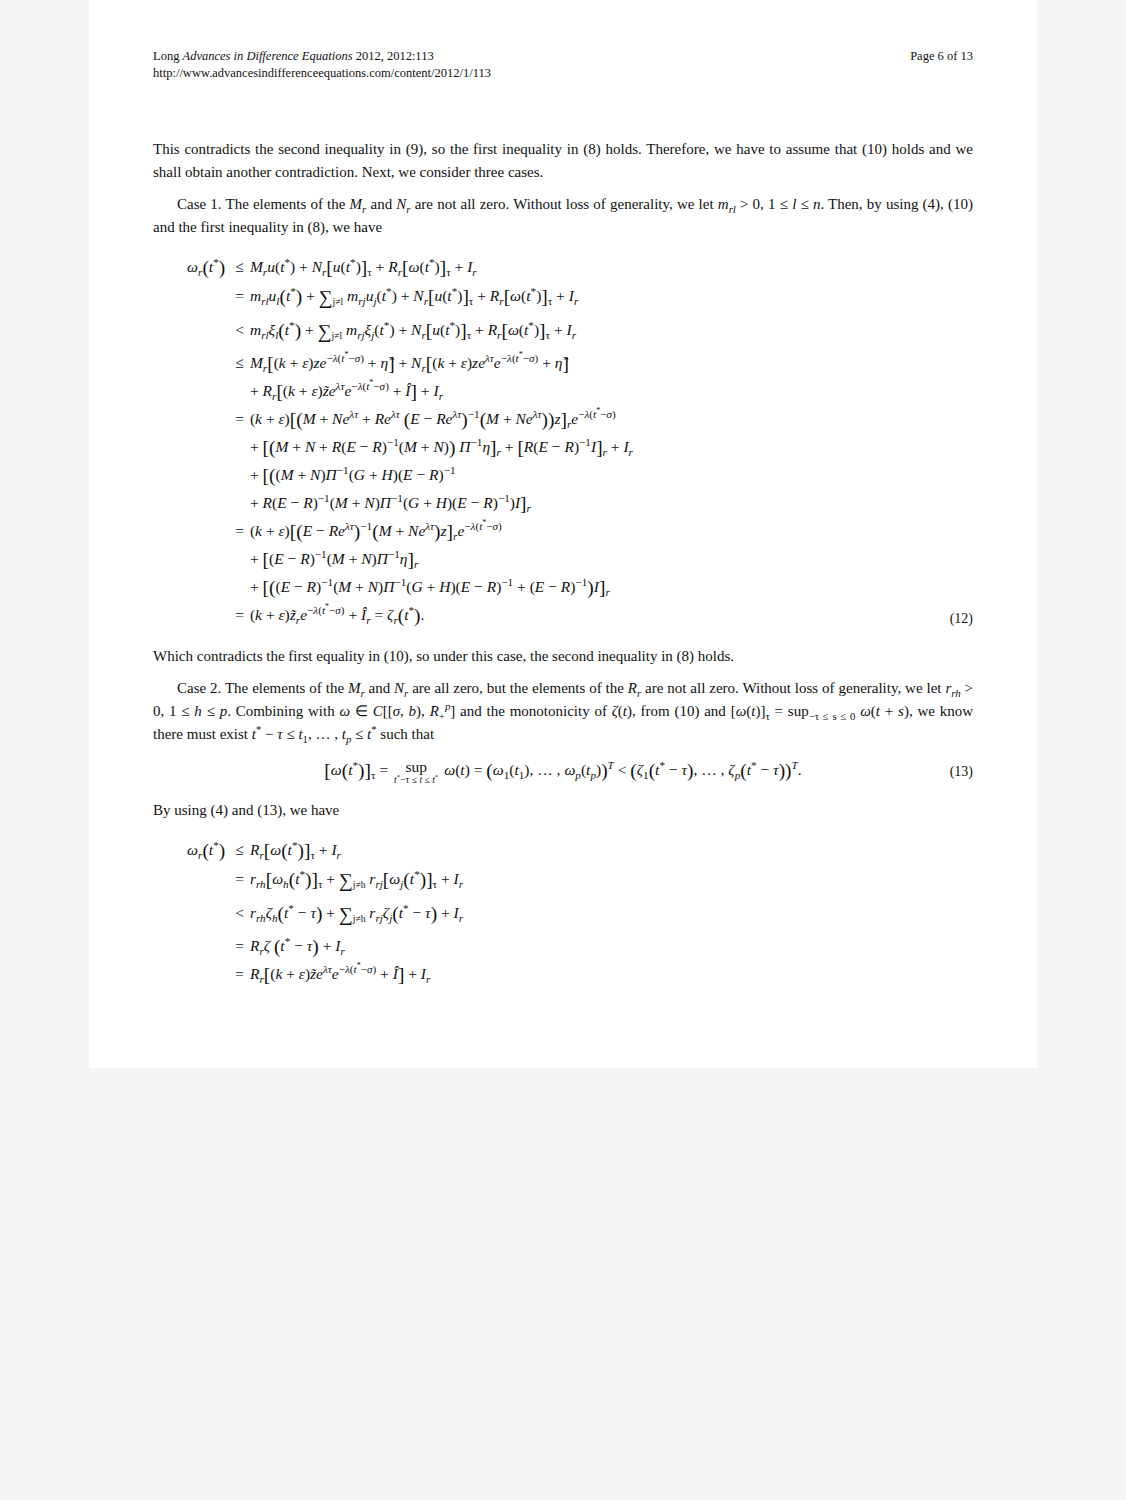Long Advances in Difference Equations 2012, 2012:113
http://www.advancesindifferenceequations.com/content/2012/1/113
Page 6 of 13
This contradicts the second inequality in (9), so the first inequality in (8) holds. Therefore, we have to assume that (10) holds and we shall obtain another contradiction. Next, we consider three cases.
Case 1. The elements of the Mr and Nr are not all zero. Without loss of generality, we let mrl > 0, 1 ≤ l ≤ n. Then, by using (4), (10) and the first inequality in (8), we have
ωr(t*)
≤
Mru(t*) + Nr[u(t*)]τ + Rr[ω(t*)]τ + Ir
=
mrlul(t*) + ∑j≠l mrjuj(t*) + Nr[u(t*)]τ + Rr[ω(t*)]τ + Ir
<
mrlξl(t*) + ∑j≠l mrjξj(t*) + Nr[u(t*)]τ + Rr[ω(t*)]τ + Ir
≤
Mr[(k + ε)ze−λ(t*−σ) + η̂] + Nr[(k + ε)zeλτe−λ(t*−σ) + η̂]
+ Rr[(k + ε)z̃eλτe−λ(t*−σ) + Î] + Ir
=
(k + ε)[(M + Neλτ + Reλτ (E − Reλτ)−1(M + Neλτ)) z]re−λ(t*−σ)
+ [(M + N + R(E − R)−1(M + N)) Π−1η]r + [R(E − R)−1I]r + Ir
+ [((M + N)Π−1(G + H)(E − R)−1
+ R(E − R)−1(M + N)Π−1(G + H)(E − R)−1)I]r
=
(k + ε)[(E − Reλτ)−1(M + Neλτ) z]re−λ(t*−σ)
+ [(E − R)−1(M + N)Π−1η]r
+ [((E − R)−1(M + N)Π−1(G + H)(E − R)−1 + (E − R)−1) I]r
=
(k + ε)z̃r e−λ(t*−σ) + Îr = ζr(t*).
(12)
Which contradicts the first equality in (10), so under this case, the second inequality in (8) holds.
Case 2. The elements of the Mr and Nr are all zero, but the elements of the Rr are not all zero. Without loss of generality, we let rrh > 0, 1 ≤ h ≤ p. Combining with ω ∈ C[[σ, b), R+p] and the monotonicity of ζ(t), from (10) and [ω(t)]τ = sup−τ ≤ s ≤ 0 ω(t + s), we know there must exist t* − τ ≤ t1, … , tp ≤ t* such that
[ω(t*)]τ = sup t*−τ ≤ t ≤ t* ω(t) = (ω1(t1), … , ωp(tp))T < (ζ1(t* − τ), … , ζp(t* − τ))T. (13)
By using (4) and (13), we have
ωr(t*)
≤
Rr[ω(t*)]τ + Ir
=
rrh[ωh(t*)]τ + ∑j≠h rrj[ωj(t*)]τ + Ir
<
rrhζh(t* − τ) + ∑j≠h rrjζj(t* − τ) + Ir
=
Rrζ (t* − τ) + Ir
=
Rr[(k + ε)z̃eλτe−λ(t*−σ) + Î] + Ir